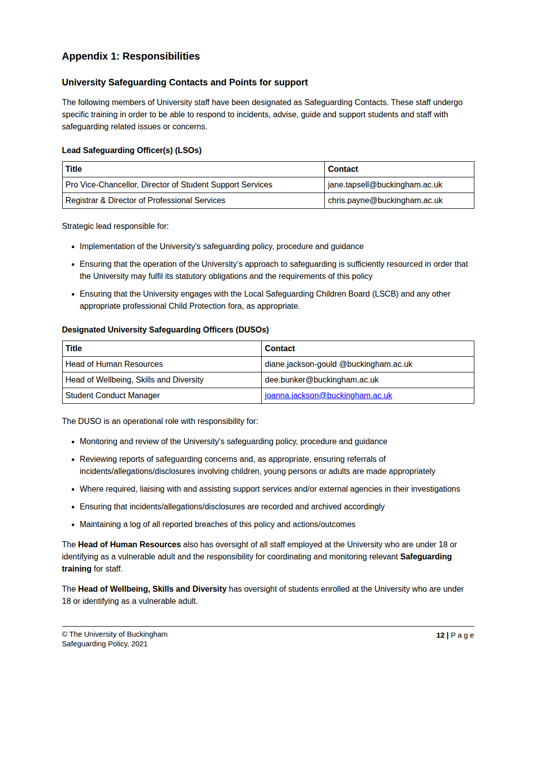Appendix 1: Responsibilities
University Safeguarding Contacts and Points for support
The following members of University staff have been designated as Safeguarding Contacts. These staff undergo specific training in order to be able to respond to incidents, advise, guide and support students and staff with safeguarding related issues or concerns.
Lead Safeguarding Officer(s) (LSOs)
| Title | Contact |
| --- | --- |
| Pro Vice-Chancellor, Director of Student Support Services | jane.tapsell@buckingham.ac.uk |
| Registrar & Director of Professional Services | chris.payne@buckingham.ac.uk |
Strategic lead responsible for:
Implementation of the University's safeguarding policy, procedure and guidance
Ensuring that the operation of the University’s approach to safeguarding is sufficiently resourced in order that the University may fulfil its statutory obligations and the requirements of this policy
Ensuring that the University engages with the Local Safeguarding Children Board (LSCB) and any other appropriate professional Child Protection fora, as appropriate.
Designated University Safeguarding Officers (DUSOs)
| Title | Contact |
| --- | --- |
| Head of Human Resources | diane.jackson-gould @buckingham.ac.uk |
| Head of Wellbeing, Skills and Diversity | dee.bunker@buckingham.ac.uk |
| Student Conduct Manager | joanna.jackson@buckingham.ac.uk |
The DUSO is an operational role with responsibility for:
Monitoring and review of the University's safeguarding policy, procedure and guidance
Reviewing reports of safeguarding concerns and, as appropriate, ensuring referrals of incidents/allegations/disclosures involving children, young persons or adults are made appropriately
Where required, liaising with and assisting support services and/or external agencies in their investigations
Ensuring that incidents/allegations/disclosures are recorded and archived accordingly
Maintaining a log of all reported breaches of this policy and actions/outcomes
The Head of Human Resources also has oversight of all staff employed at the University who are under 18 or identifying as a vulnerable adult and the responsibility for coordinating and monitoring relevant Safeguarding training for staff.
The Head of Wellbeing, Skills and Diversity has oversight of students enrolled at the University who are under 18 or identifying as a vulnerable adult.
© The University of Buckingham
Safeguarding Policy, 2021
12 | P a g e